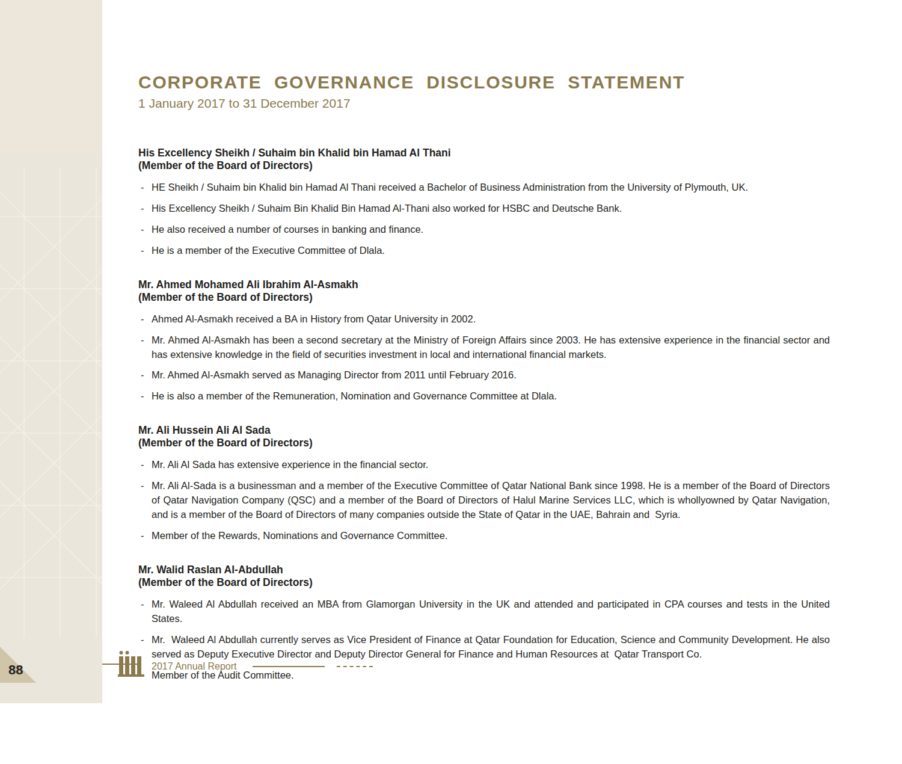Corporate Governance Disclosure Statement
1 January 2017 to 31 December 2017
His Excellency Sheikh / Suhaim bin Khalid bin Hamad Al Thani
(Member of the Board of Directors)
HE Sheikh / Suhaim bin Khalid bin Hamad Al Thani received a Bachelor of Business Administration from the University of Plymouth, UK.
His Excellency Sheikh / Suhaim Bin Khalid Bin Hamad Al-Thani also worked for HSBC and Deutsche Bank.
He also received a number of courses in banking and finance.
He is a member of the Executive Committee of Dlala.
Mr. Ahmed Mohamed Ali Ibrahim Al-Asmakh
(Member of the Board of Directors)
Ahmed Al-Asmakh received a BA in History from Qatar University in 2002.
Mr. Ahmed Al-Asmakh has been a second secretary at the Ministry of Foreign Affairs since 2003. He has extensive experience in the financial sector and has extensive knowledge in the field of securities investment in local and international financial markets.
Mr. Ahmed Al-Asmakh served as Managing Director from 2011 until February 2016.
He is also a member of the Remuneration, Nomination and Governance Committee at Dlala.
Mr. Ali Hussein Ali Al Sada
(Member of the Board of Directors)
Mr. Ali Al Sada has extensive experience in the financial sector.
Mr. Ali Al-Sada is a businessman and a member of the Executive Committee of Qatar National Bank since 1998. He is a member of the Board of Directors of Qatar Navigation Company (QSC) and a member of the Board of Directors of Halul Marine Services LLC, which is whollyowned by Qatar Navigation, and is a member of the Board of Directors of many companies outside the State of Qatar in the UAE, Bahrain and Syria.
Member of the Rewards, Nominations and Governance Committee.
Mr. Walid Raslan Al-Abdullah
(Member of the Board of Directors)
Mr. Waleed Al Abdullah received an MBA from Glamorgan University in the UK and attended and participated in CPA courses and tests in the United States.
Mr. Waleed Al Abdullah currently serves as Vice President of Finance at Qatar Foundation for Education, Science and Community Development. He also served as Deputy Executive Director and Deputy Director General for Finance and Human Resources at Qatar Transport Co.
Member of the Audit Committee.
88
2017 Annual Report